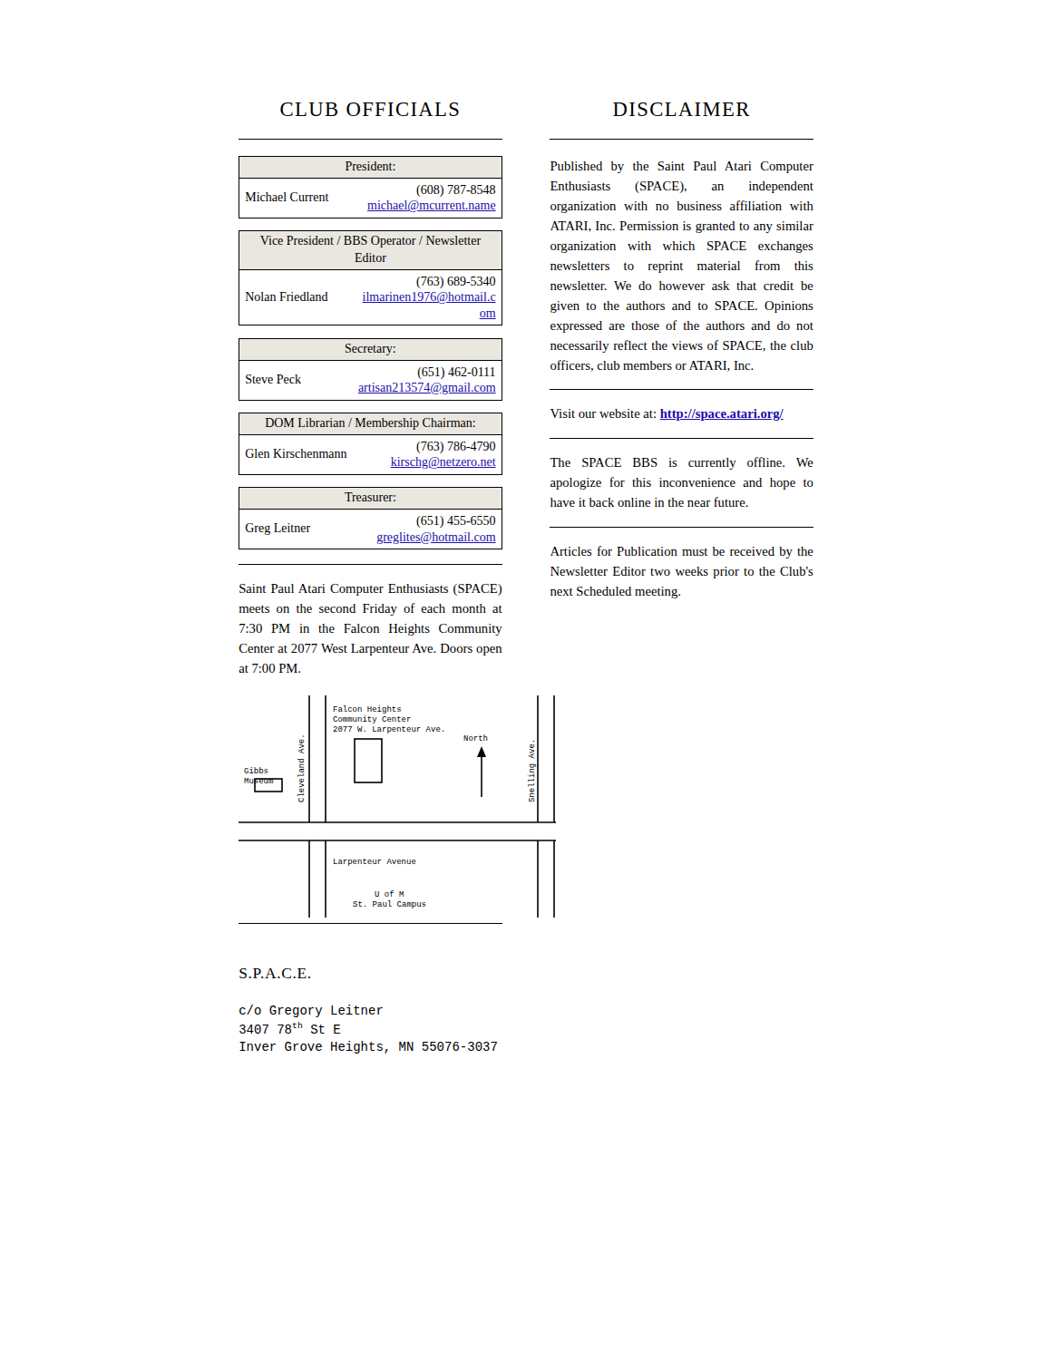Club Officials
| President: |
| --- |
| / Michael Current / (608) 787-8548 michael@mcurrent.name / |
| Vice President / BBS Operator / Newsletter Editor |
| --- |
| / Nolan Friedland / (763) 689-5340 ilmarinen1976@hotmail.com / |
| Secretary: |
| --- |
| / Steve Peck / (651) 462-0111 artisan213574@gmail.com / |
| DOM Librarian / Membership Chairman: |
| --- |
| / Glen Kirschenmann / (763) 786-4790 kirschg@netzero.net / |
| Treasurer: |
| --- |
| / Greg Leitner / (651) 455-6550 greglites@hotmail.com / |
Saint Paul Atari Computer Enthusiasts (SPACE) meets on the second Friday of each month at 7:30 PM in the Falcon Heights Community Center at 2077 West Larpenteur Ave. Doors open at 7:00 PM.
Falcon Heights Community Center 2077 W. Larpenteur Ave. North Gibbs Museum Larpenteur Avenue U of M St. Paul Campus Cleveland Ave. Snelling Ave.
S.P.A.C.E.
c/o Gregory Leitner
3407 78th St E
Inver Grove Heights, MN 55076-3037
Disclaimer
Published by the Saint Paul Atari Computer Enthusiasts (SPACE), an independent organization with no business affiliation with ATARI, Inc. Permission is granted to any similar organization with which SPACE exchanges newsletters to reprint material from this newsletter. We do however ask that credit be given to the authors and to SPACE. Opinions expressed are those of the authors and do not necessarily reflect the views of SPACE, the club officers, club members or ATARI, Inc.
Visit our website at: http://space.atari.org/
The SPACE BBS is currently offline. We apologize for this inconvenience and hope to have it back online in the near future.
Articles for Publication must be received by the Newsletter Editor two weeks prior to the Club's next Scheduled meeting.